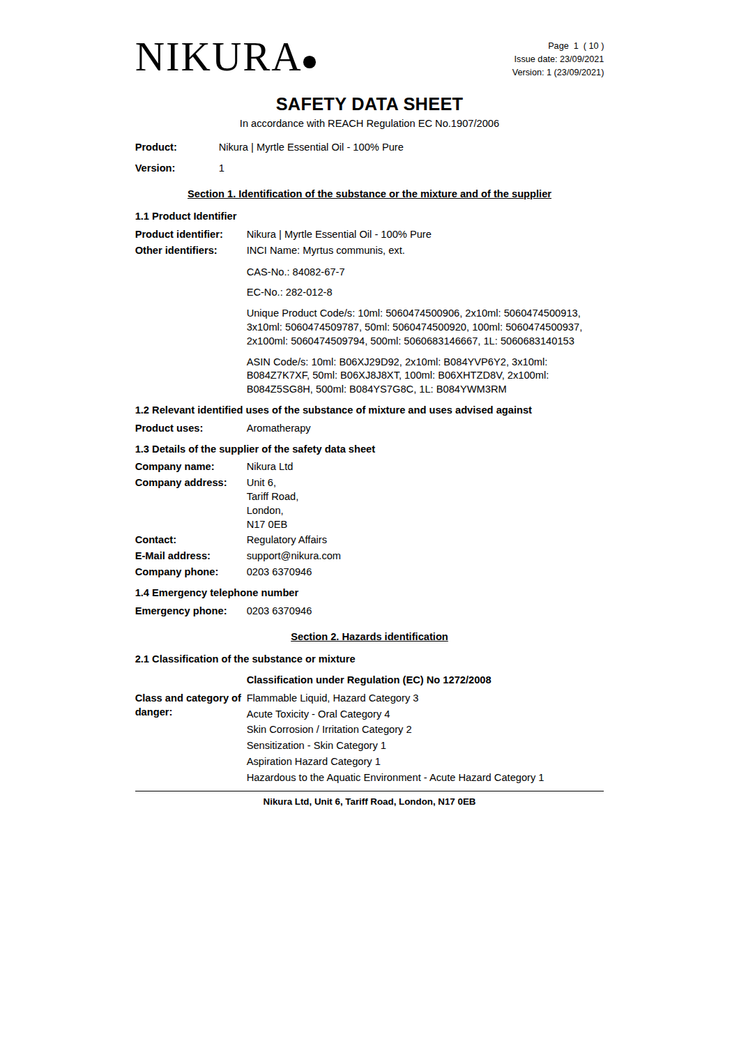NIKURA
Page 1 ( 10 )
Issue date: 23/09/2021
Version: 1 (23/09/2021)
SAFETY DATA SHEET
In accordance with REACH Regulation EC No.1907/2006
Product:
Nikura | Myrtle Essential Oil - 100% Pure
Version:
1
Section 1. Identification of the substance or the mixture and of the supplier
1.1 Product Identifier
Product identifier:
Nikura | Myrtle Essential Oil - 100% Pure
Other identifiers:
INCI Name: Myrtus communis, ext.
CAS-No.: 84082-67-7
EC-No.: 282-012-8
Unique Product Code/s: 10ml: 5060474500906, 2x10ml: 5060474500913, 3x10ml: 5060474509787, 50ml: 5060474500920, 100ml: 5060474500937, 2x100ml: 5060474509794, 500ml: 5060683146667, 1L: 5060683140153
ASIN Code/s: 10ml: B06XJ29D92, 2x10ml: B084YVP6Y2, 3x10ml: B084Z7K7XF, 50ml: B06XJ8J8XT, 100ml: B06XHTZD8V, 2x100ml: B084Z5SG8H, 500ml: B084YS7G8C, 1L: B084YWM3RM
1.2 Relevant identified uses of the substance of mixture and uses advised against
Product uses:
Aromatherapy
1.3 Details of the supplier of the safety data sheet
Company name:
Nikura Ltd
Company address:
Unit 6,
Tariff Road,
London,
N17 0EB
Contact:
Regulatory Affairs
E-Mail address:
support@nikura.com
Company phone:
0203 6370946
1.4 Emergency telephone number
Emergency phone:
0203 6370946
Section 2. Hazards identification
2.1 Classification of the substance or mixture
Classification under Regulation (EC) No 1272/2008
Class and category of danger:
Flammable Liquid, Hazard Category 3
Acute Toxicity - Oral Category 4
Skin Corrosion / Irritation Category 2
Sensitization - Skin Category 1
Aspiration Hazard Category 1
Hazardous to the Aquatic Environment - Acute Hazard Category 1
Nikura Ltd, Unit 6, Tariff Road, London, N17 0EB